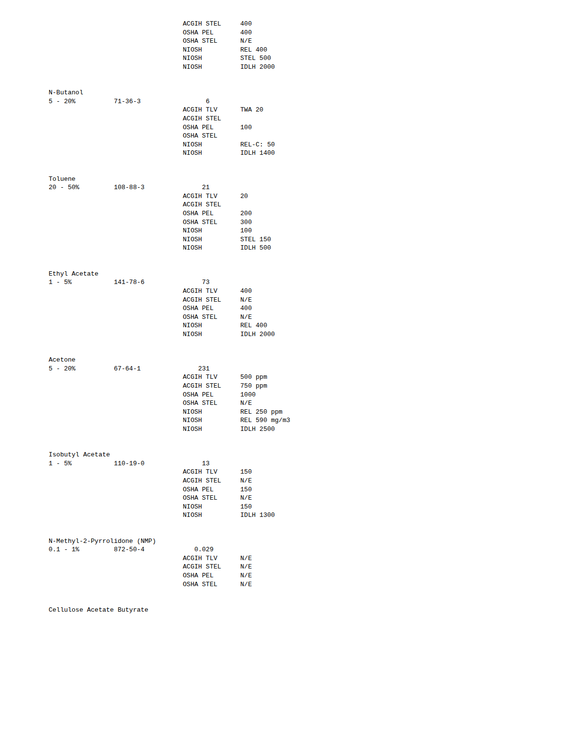ACGIH STEL     400
                                        OSHA PEL       400
                                        OSHA STEL      N/E
                                        NIOSH          REL 400
                                        NIOSH          STEL 500
                                        NIOSH          IDLH 2000


     N-Butanol
     5 - 20%          71-36-3                 6
                                        ACGIH TLV      TWA 20
                                        ACGIH STEL
                                        OSHA PEL       100
                                        OSHA STEL
                                        NIOSH          REL-C: 50
                                        NIOSH          IDLH 1400


     Toluene
     20 - 50%         108-88-3               21
                                        ACGIH TLV      20
                                        ACGIH STEL
                                        OSHA PEL       200
                                        OSHA STEL      300
                                        NIOSH          100
                                        NIOSH          STEL 150
                                        NIOSH          IDLH 500


     Ethyl Acetate
     1 - 5%           141-78-6               73
                                        ACGIH TLV      400
                                        ACGIH STEL     N/E
                                        OSHA PEL       400
                                        OSHA STEL      N/E
                                        NIOSH          REL 400
                                        NIOSH          IDLH 2000


     Acetone
     5 - 20%          67-64-1               231
                                        ACGIH TLV      500 ppm
                                        ACGIH STEL     750 ppm
                                        OSHA PEL       1000
                                        OSHA STEL      N/E
                                        NIOSH          REL 250 ppm
                                        NIOSH          REL 590 mg/m3
                                        NIOSH          IDLH 2500


     Isobutyl Acetate
     1 - 5%           110-19-0               13
                                        ACGIH TLV      150
                                        ACGIH STEL     N/E
                                        OSHA PEL       150
                                        OSHA STEL      N/E
                                        NIOSH          150
                                        NIOSH          IDLH 1300


     N-Methyl-2-Pyrrolidone (NMP)
     0.1 - 1%         872-50-4             0.029
                                        ACGIH TLV      N/E
                                        ACGIH STEL     N/E
                                        OSHA PEL       N/E
                                        OSHA STEL      N/E


     Cellulose Acetate Butyrate